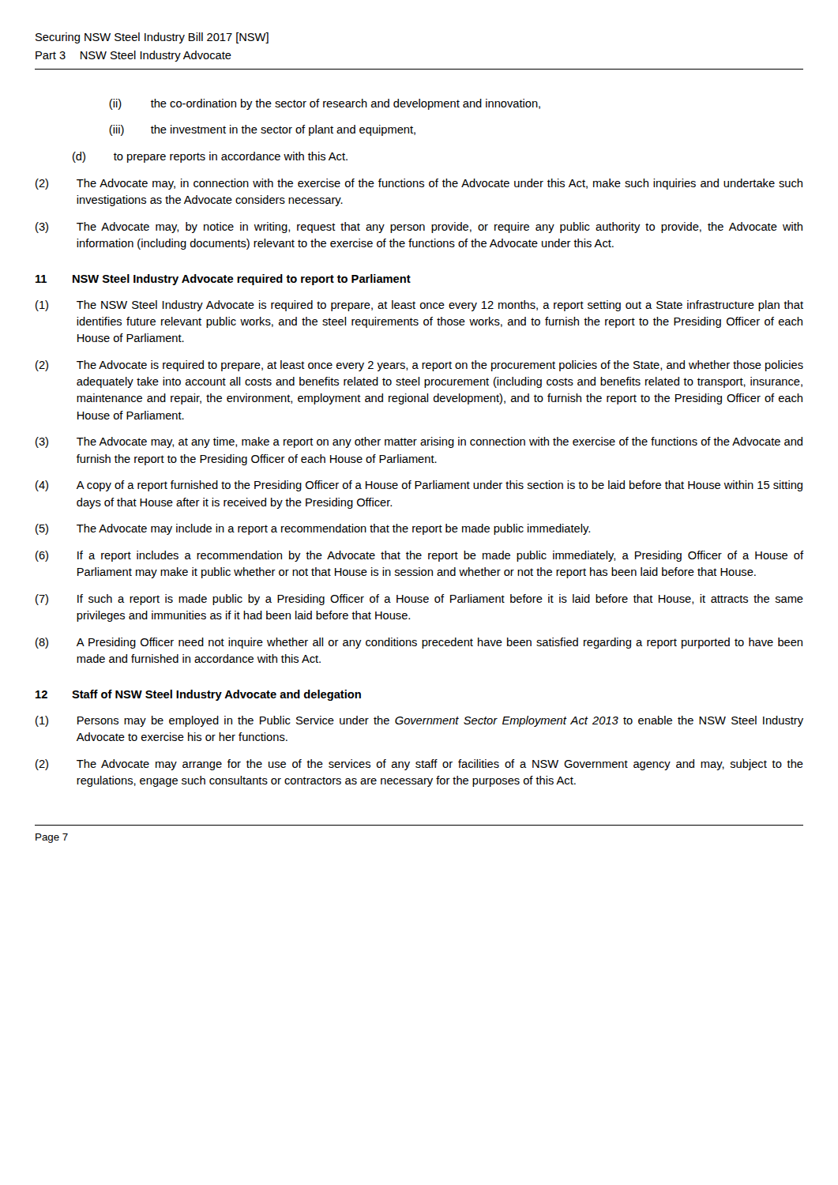Securing NSW Steel Industry Bill 2017 [NSW]
Part 3 NSW Steel Industry Advocate
(ii) the co-ordination by the sector of research and development and innovation,
(iii) the investment in the sector of plant and equipment,
(d) to prepare reports in accordance with this Act.
(2) The Advocate may, in connection with the exercise of the functions of the Advocate under this Act, make such inquiries and undertake such investigations as the Advocate considers necessary.
(3) The Advocate may, by notice in writing, request that any person provide, or require any public authority to provide, the Advocate with information (including documents) relevant to the exercise of the functions of the Advocate under this Act.
11 NSW Steel Industry Advocate required to report to Parliament
(1) The NSW Steel Industry Advocate is required to prepare, at least once every 12 months, a report setting out a State infrastructure plan that identifies future relevant public works, and the steel requirements of those works, and to furnish the report to the Presiding Officer of each House of Parliament.
(2) The Advocate is required to prepare, at least once every 2 years, a report on the procurement policies of the State, and whether those policies adequately take into account all costs and benefits related to steel procurement (including costs and benefits related to transport, insurance, maintenance and repair, the environment, employment and regional development), and to furnish the report to the Presiding Officer of each House of Parliament.
(3) The Advocate may, at any time, make a report on any other matter arising in connection with the exercise of the functions of the Advocate and furnish the report to the Presiding Officer of each House of Parliament.
(4) A copy of a report furnished to the Presiding Officer of a House of Parliament under this section is to be laid before that House within 15 sitting days of that House after it is received by the Presiding Officer.
(5) The Advocate may include in a report a recommendation that the report be made public immediately.
(6) If a report includes a recommendation by the Advocate that the report be made public immediately, a Presiding Officer of a House of Parliament may make it public whether or not that House is in session and whether or not the report has been laid before that House.
(7) If such a report is made public by a Presiding Officer of a House of Parliament before it is laid before that House, it attracts the same privileges and immunities as if it had been laid before that House.
(8) A Presiding Officer need not inquire whether all or any conditions precedent have been satisfied regarding a report purported to have been made and furnished in accordance with this Act.
12 Staff of NSW Steel Industry Advocate and delegation
(1) Persons may be employed in the Public Service under the Government Sector Employment Act 2013 to enable the NSW Steel Industry Advocate to exercise his or her functions.
(2) The Advocate may arrange for the use of the services of any staff or facilities of a NSW Government agency and may, subject to the regulations, engage such consultants or contractors as are necessary for the purposes of this Act.
Page 7